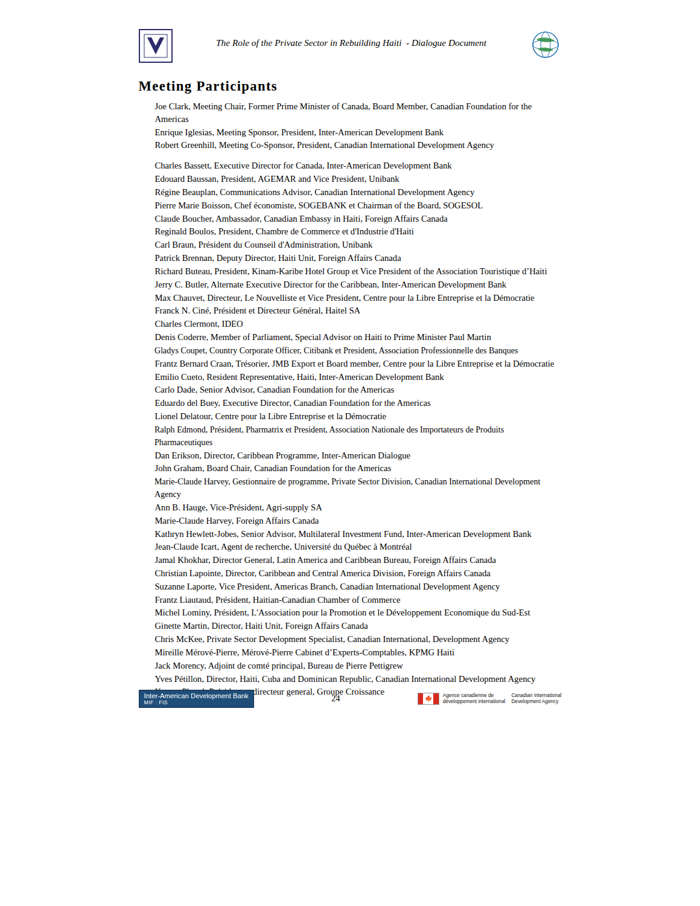The Role of the Private Sector in Rebuilding Haiti - Dialogue Document
Meeting Participants
Joe Clark, Meeting Chair, Former Prime Minister of Canada, Board Member, Canadian Foundation for the Americas
Enrique Iglesias, Meeting Sponsor, President, Inter-American Development Bank
Robert Greenhill, Meeting Co-Sponsor, President, Canadian International Development Agency
Charles Bassett, Executive Director for Canada, Inter-American Development Bank
Edouard Baussan, President, AGEMAR and Vice President, Unibank
Régine Beauplan, Communications Advisor, Canadian International Development Agency
Pierre Marie Boisson, Chef économiste, SOGEBANK et Chairman of the Board, SOGESOL
Claude Boucher, Ambassador, Canadian Embassy in Haiti, Foreign Affairs Canada
Reginald Boulos, President, Chambre de Commerce et d'Industrie d'Haiti
Carl Braun, Président du Counseil d'Administration, Unibank
Patrick Brennan, Deputy Director, Haiti Unit, Foreign Affairs Canada
Richard Buteau, President, Kinam-Karibe Hotel Group et Vice President of the Association Touristique d’Haiti
Jerry C. Butler, Alternate Executive Director for the Caribbean, Inter-American Development Bank
Max Chauvet, Directeur, Le Nouvelliste et Vice President, Centre pour la Libre Entreprise et la Démocratie
Franck N. Ciné, Président et Directeur Général, Haitel SA
Charles Clermont, IDEO
Denis Coderre, Member of Parliament, Special Advisor on Haiti to Prime Minister Paul Martin
Gladys Coupet, Country Corporate Officer, Citibank et President, Association Professionnelle des Banques
Frantz Bernard Craan, Trésorier, JMB Export et Board member, Centre pour la Libre Entreprise et la Démocratie
Emilio Cueto, Resident Representative, Haiti, Inter-American Development Bank
Carlo Dade, Senior Advisor, Canadian Foundation for the Americas
Eduardo del Buey, Executive Director, Canadian Foundation for the Americas
Lionel Delatour, Centre pour la Libre Entreprise et la Démocratie
Ralph Edmond, Président, Pharmatrix et President, Association Nationale des Importateurs de Produits Pharmaceutiques
Dan Erikson, Director, Caribbean Programme, Inter-American Dialogue
John Graham, Board Chair, Canadian Foundation for the Americas
Marie-Claude Harvey, Gestionnaire de programme, Private Sector Division, Canadian International Development Agency
Ann B. Hauge, Vice-Président, Agri-supply SA
Marie-Claude Harvey, Foreign Affairs Canada
Kathryn Hewlett-Jobes, Senior Advisor, Multilateral Investment Fund, Inter-American Development Bank
Jean-Claude Icart, Agent de recherche, Université du Québec à Montréal
Jamal Khokhar, Director General, Latin America and Caribbean Bureau, Foreign Affairs Canada
Christian Lapointe, Director, Caribbean and Central America Division, Foreign Affairs Canada
Suzanne Laporte, Vice President, Americas Branch, Canadian International Development Agency
Frantz Liautaud, Président, Haitian-Canadian Chamber of Commerce
Michel Lominy, Président, L'Association pour la Promotion et le Développement Economique du Sud-Est
Ginette Martin, Director, Haiti Unit, Foreign Affairs Canada
Chris McKee, Private Sector Development Specialist, Canadian International, Development Agency
Mireille Mérové-Pierre, Mérové-Pierre Cabinet d’Experts-Comptables, KPMG Haiti
Jack Morency, Adjoint de comté principal, Bureau de Pierre Pettigrew
Yves Pétillon, Director, Haiti, Cuba and Dominican Republic, Canadian International Development Agency
Kesner Pharel, Président et directeur general, Groupe Croissance
Inter-American Development Bank
MIF · FIS
24
🍁
Agence canadienne de
développement international
Canadian International
Development Agency